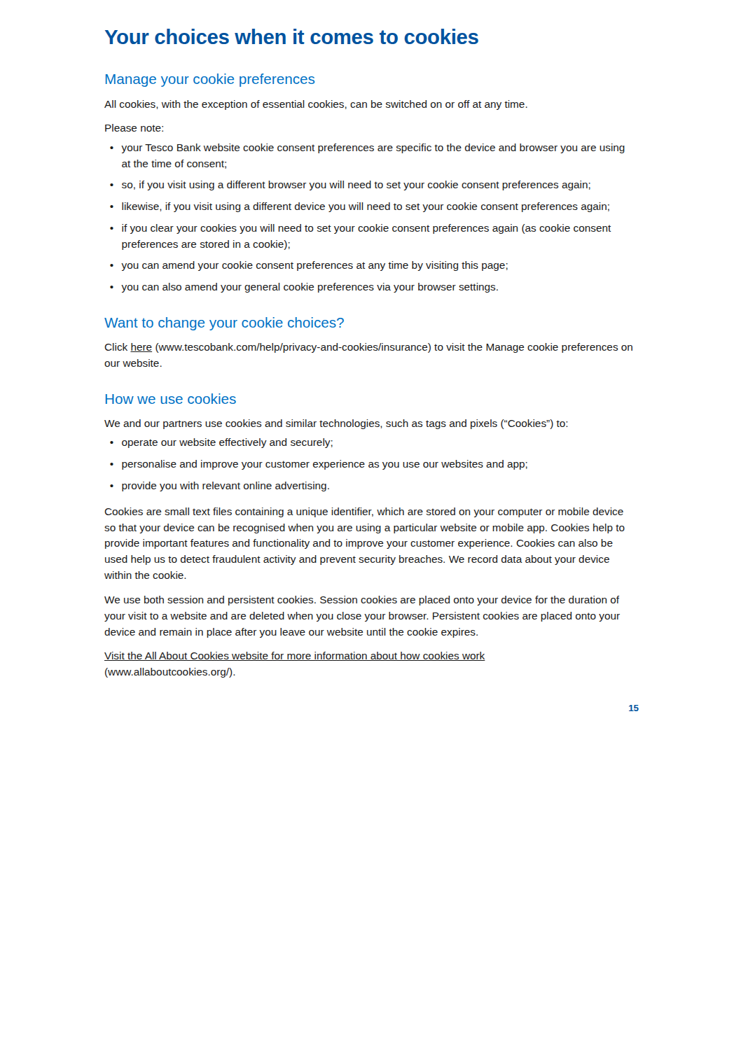Your choices when it comes to cookies
Manage your cookie preferences
All cookies, with the exception of essential cookies, can be switched on or off at any time.
Please note:
your Tesco Bank website cookie consent preferences are specific to the device and browser you are using at the time of consent;
so, if you visit using a different browser you will need to set your cookie consent preferences again;
likewise, if you visit using a different device you will need to set your cookie consent preferences again;
if you clear your cookies you will need to set your cookie consent preferences again (as cookie consent preferences are stored in a cookie);
you can amend your cookie consent preferences at any time by visiting this page;
you can also amend your general cookie preferences via your browser settings.
Want to change your cookie choices?
Click here (www.tescobank.com/help/privacy-and-cookies/insurance) to visit the Manage cookie preferences on our website.
How we use cookies
We and our partners use cookies and similar technologies, such as tags and pixels (“Cookies”) to:
operate our website effectively and securely;
personalise and improve your customer experience as you use our websites and app;
provide you with relevant online advertising.
Cookies are small text files containing a unique identifier, which are stored on your computer or mobile device so that your device can be recognised when you are using a particular website or mobile app. Cookies help to provide important features and functionality and to improve your customer experience. Cookies can also be used help us to detect fraudulent activity and prevent security breaches. We record data about your device within the cookie.
We use both session and persistent cookies. Session cookies are placed onto your device for the duration of your visit to a website and are deleted when you close your browser. Persistent cookies are placed onto your device and remain in place after you leave our website until the cookie expires.
Visit the All About Cookies website for more information about how cookies work
(www.allaboutcookies.org/).
15